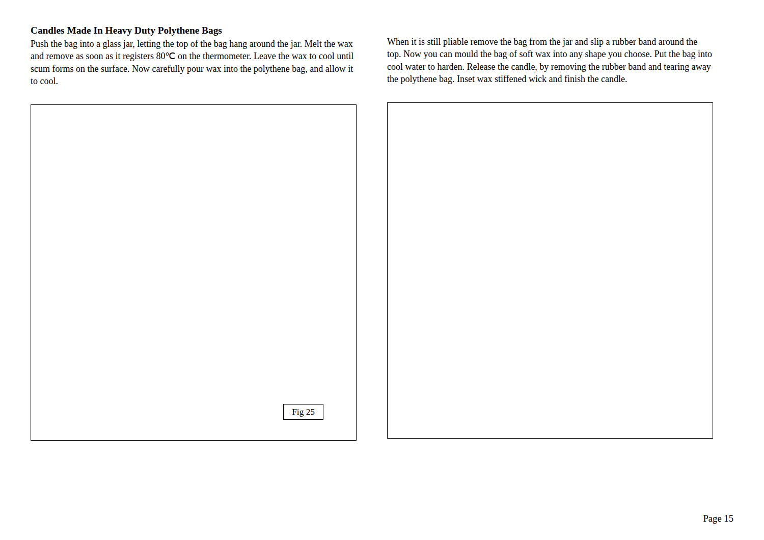Candles Made In Heavy Duty Polythene Bags
Push the bag into a glass jar, letting the top of the bag hang around the jar. Melt the wax and remove as soon as it registers 80℃ on the thermometer. Leave the wax to cool until scum forms on the surface. Now carefully pour wax into the polythene bag, and allow it to cool.
Fig 25
When it is still pliable remove the bag from the jar and slip a rubber band around the top. Now you can mould the bag of soft wax into any shape you choose. Put the bag into cool water to harden. Release the candle, by removing the rubber band and tearing away the polythene bag. Inset wax stiffened wick and finish the candle.
Page 15